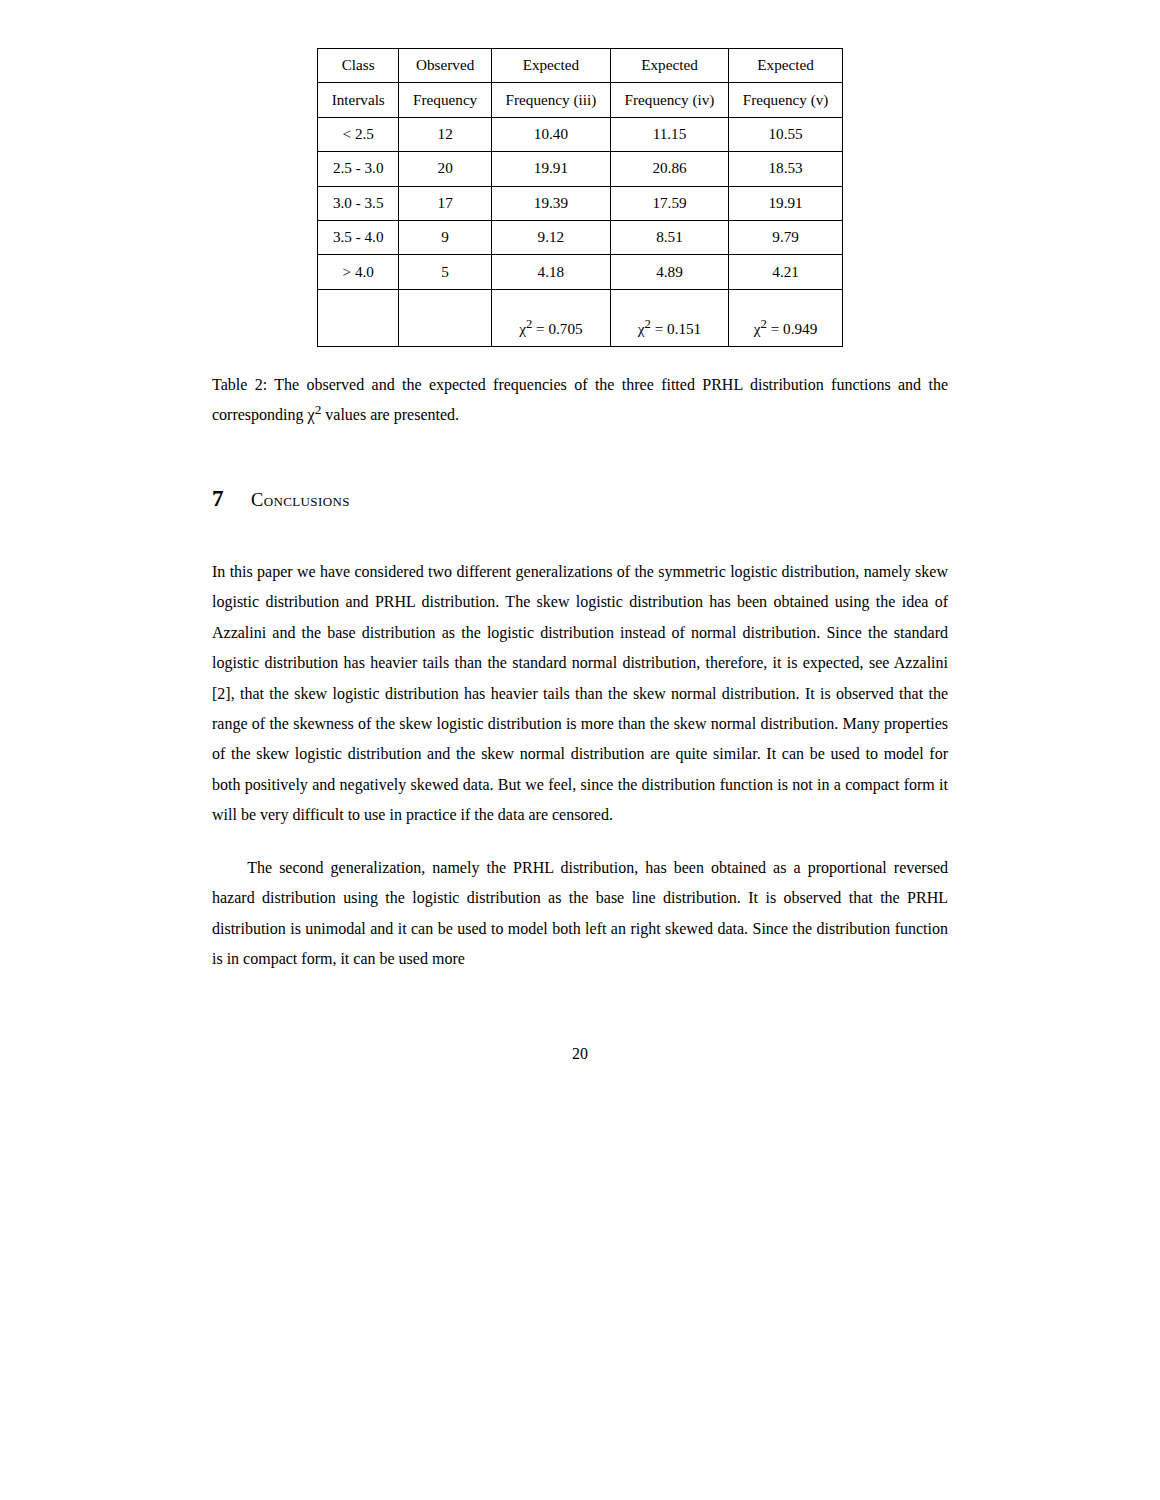| Class | Observed | Expected | Expected | Expected |
| --- | --- | --- | --- | --- |
| Intervals | Frequency | Frequency (iii) | Frequency (iv) | Frequency (v) |
| < 2.5 | 12 | 10.40 | 11.15 | 10.55 |
| 2.5 - 3.0 | 20 | 19.91 | 20.86 | 18.53 |
| 3.0 - 3.5 | 17 | 19.39 | 17.59 | 19.91 |
| 3.5 - 4.0 | 9 | 9.12 | 8.51 | 9.79 |
| > 4.0 | 5 | 4.18 | 4.89 | 4.21 |
| | | χ 2 = 0.705 | χ 2 = 0.151 | χ 2 = 0.949 |
Table 2: The observed and the expected frequencies of the three fitted PRHL distribution functions and the corresponding χ2 values are presented.
7 Conclusions
In this paper we have considered two different generalizations of the symmetric logistic distribution, namely skew logistic distribution and PRHL distribution. The skew logistic distribution has been obtained using the idea of Azzalini and the base distribution as the logistic distribution instead of normal distribution. Since the standard logistic distribution has heavier tails than the standard normal distribution, therefore, it is expected, see Azzalini [2], that the skew logistic distribution has heavier tails than the skew normal distribution. It is observed that the range of the skewness of the skew logistic distribution is more than the skew normal distribution. Many properties of the skew logistic distribution and the skew normal distribution are quite similar. It can be used to model for both positively and negatively skewed data. But we feel, since the distribution function is not in a compact form it will be very difficult to use in practice if the data are censored.
The second generalization, namely the PRHL distribution, has been obtained as a proportional reversed hazard distribution using the logistic distribution as the base line distribution. It is observed that the PRHL distribution is unimodal and it can be used to model both left an right skewed data. Since the distribution function is in compact form, it can be used more
20